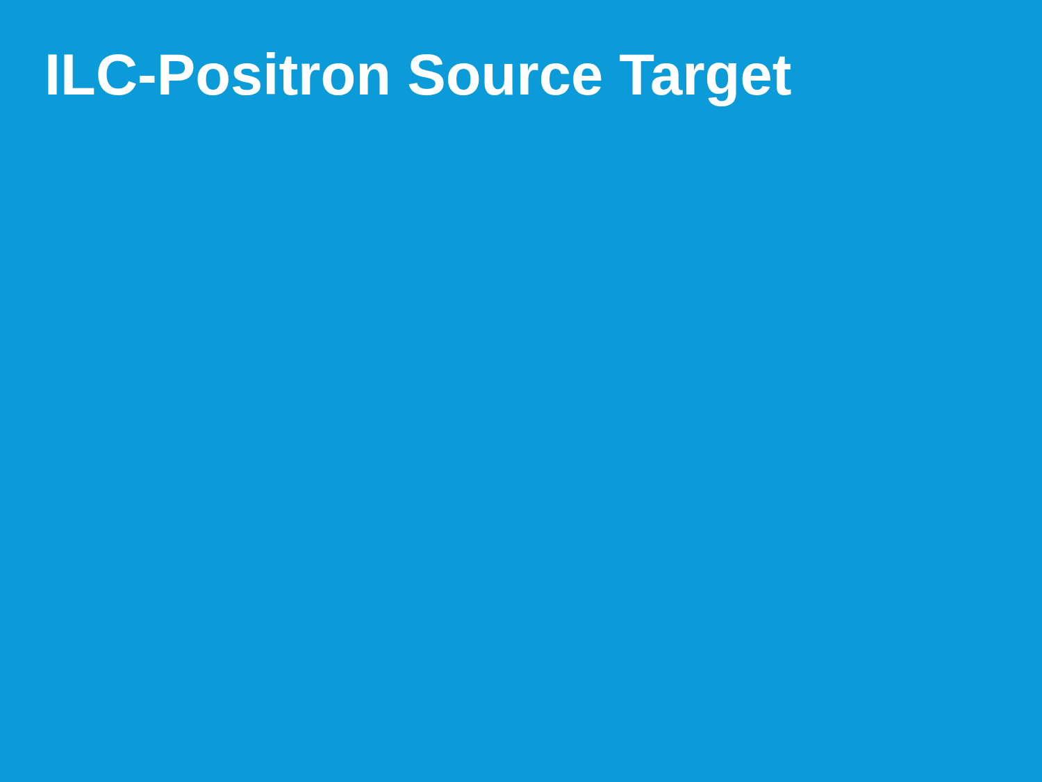ILC-Positron Source Target